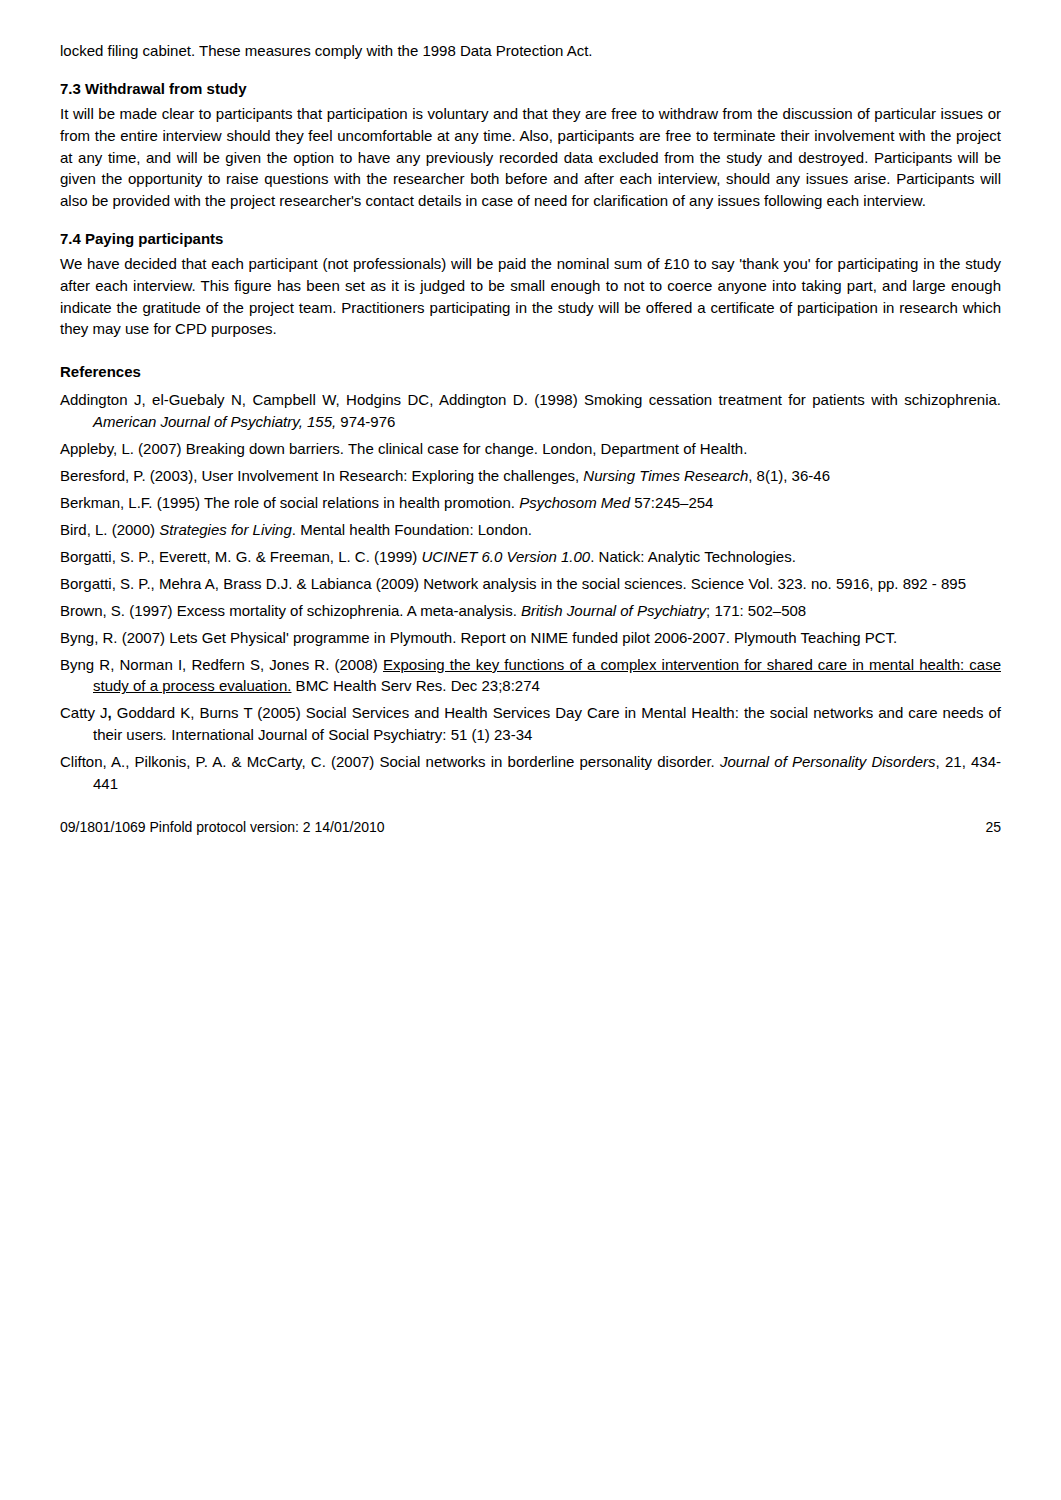locked filing cabinet. These measures comply with the 1998 Data Protection Act.
7.3 Withdrawal from study
It will be made clear to participants that participation is voluntary and that they are free to withdraw from the discussion of particular issues or from the entire interview should they feel uncomfortable at any time. Also, participants are free to terminate their involvement with the project at any time, and will be given the option to have any previously recorded data excluded from the study and destroyed. Participants will be given the opportunity to raise questions with the researcher both before and after each interview, should any issues arise. Participants will also be provided with the project researcher's contact details in case of need for clarification of any issues following each interview.
7.4 Paying participants
We have decided that each participant (not professionals) will be paid the nominal sum of £10 to say 'thank you' for participating in the study after each interview. This figure has been set as it is judged to be small enough to not to coerce anyone into taking part, and large enough indicate the gratitude of the project team. Practitioners participating in the study will be offered a certificate of participation in research which they may use for CPD purposes.
References
Addington J, el-Guebaly N, Campbell W, Hodgins DC, Addington D. (1998) Smoking cessation treatment for patients with schizophrenia. American Journal of Psychiatry, 155, 974-976
Appleby, L. (2007) Breaking down barriers. The clinical case for change. London, Department of Health.
Beresford, P. (2003), User Involvement In Research: Exploring the challenges, Nursing Times Research, 8(1), 36-46
Berkman, L.F. (1995) The role of social relations in health promotion. Psychosom Med 57:245–254
Bird, L. (2000) Strategies for Living. Mental health Foundation: London.
Borgatti, S. P., Everett, M. G. & Freeman, L. C. (1999) UCINET 6.0 Version 1.00. Natick: Analytic Technologies.
Borgatti, S. P., Mehra A, Brass D.J. & Labianca (2009) Network analysis in the social sciences. Science Vol. 323. no. 5916, pp. 892 - 895
Brown, S. (1997) Excess mortality of schizophrenia. A meta-analysis. British Journal of Psychiatry; 171: 502–508
Byng, R. (2007) Lets Get Physical' programme in Plymouth. Report on NIME funded pilot 2006-2007. Plymouth Teaching PCT.
Byng R, Norman I, Redfern S, Jones R. (2008) Exposing the key functions of a complex intervention for shared care in mental health: case study of a process evaluation. BMC Health Serv Res. Dec 23;8:274
Catty J, Goddard K, Burns T (2005) Social Services and Health Services Day Care in Mental Health: the social networks and care needs of their users. International Journal of Social Psychiatry: 51 (1) 23-34
Clifton, A., Pilkonis, P. A. & McCarty, C. (2007) Social networks in borderline personality disorder. Journal of Personality Disorders, 21, 434-441
09/1801/1069 Pinfold protocol version: 2 14/01/2010 25